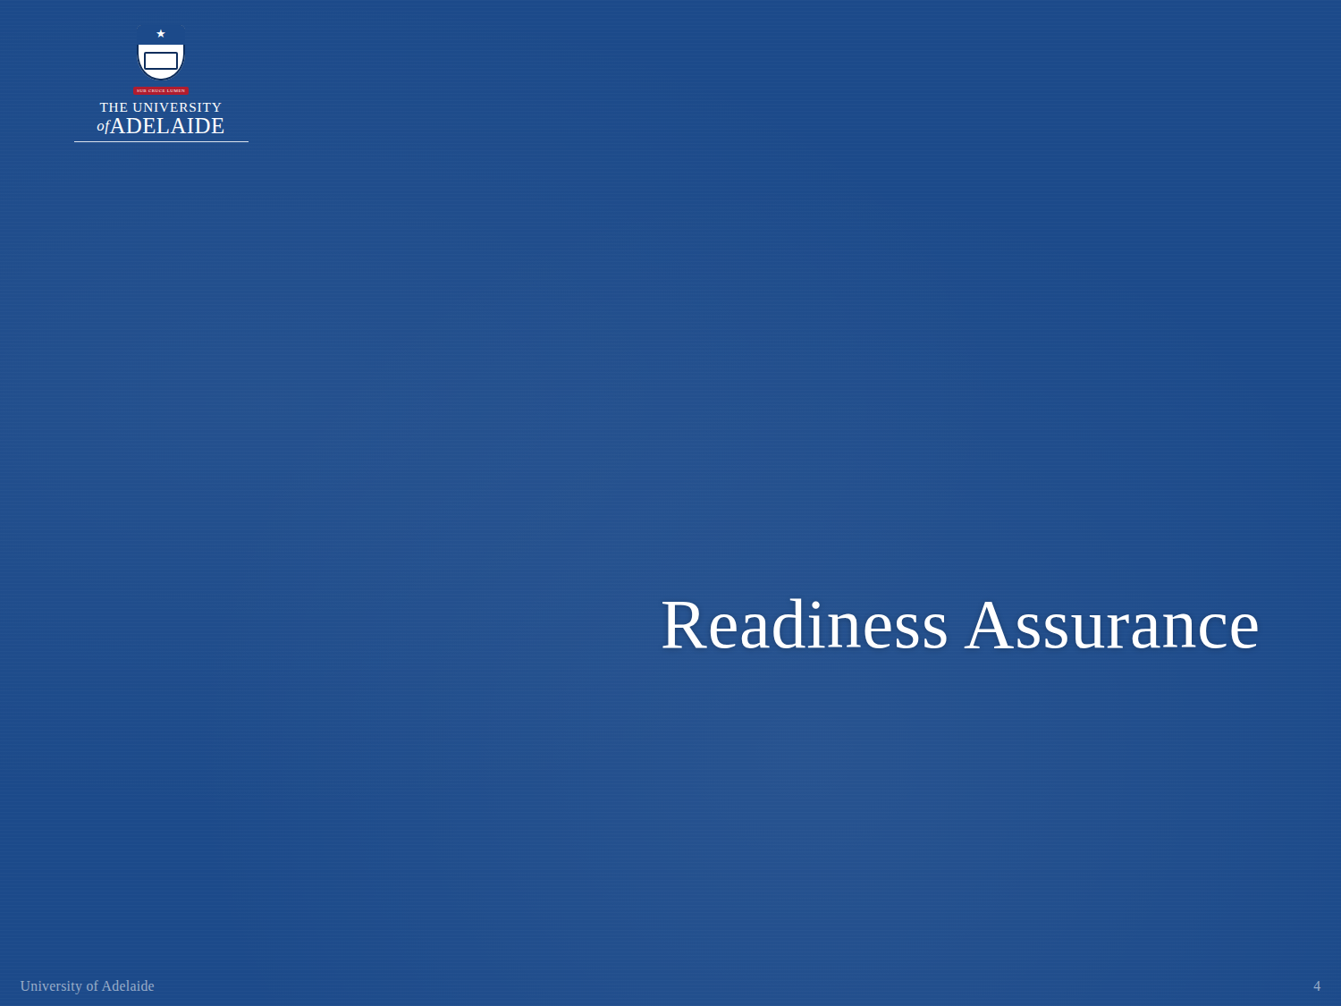★
SUB CRUCE LUMEN
The University
of ADELAIDE
Readiness Assurance
University of Adelaide 4